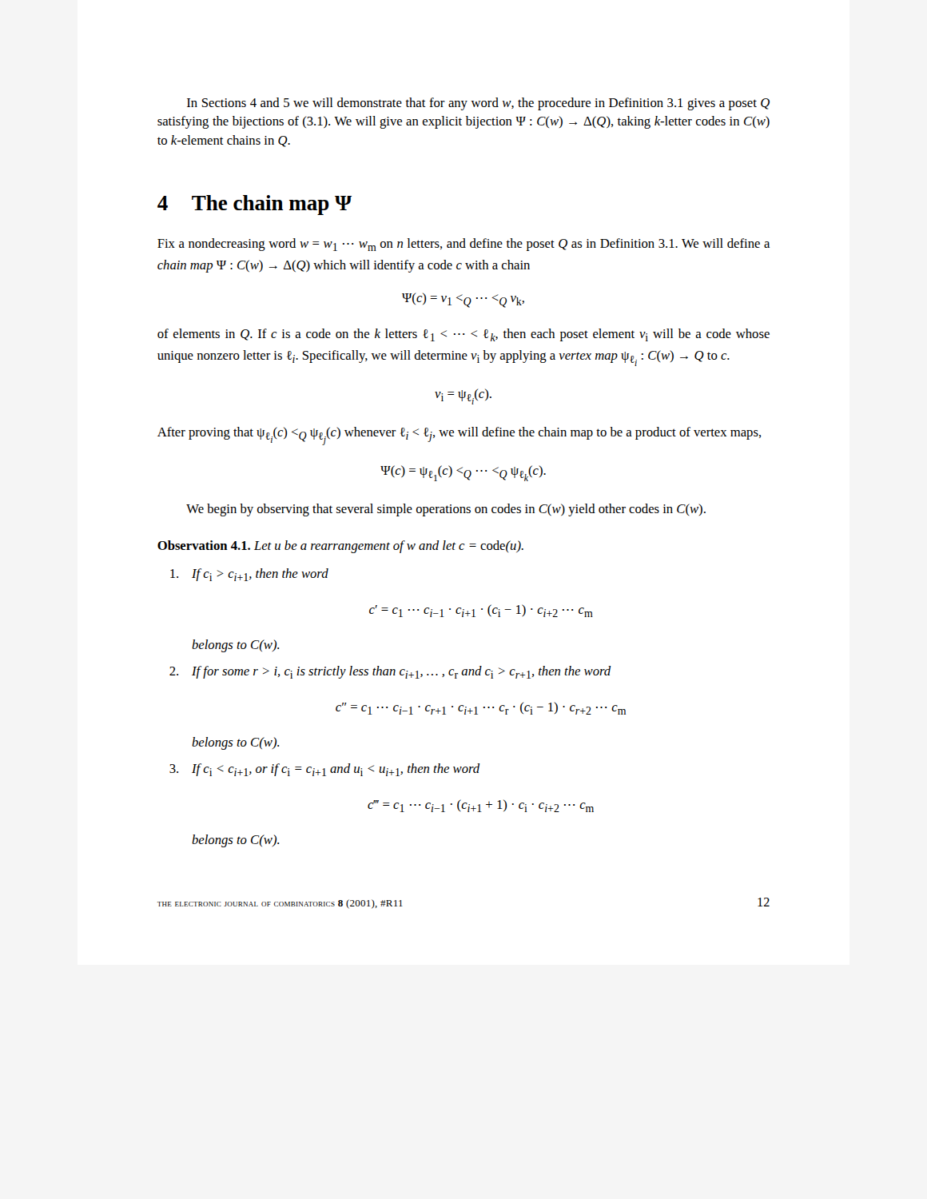In Sections 4 and 5 we will demonstrate that for any word w, the procedure in Definition 3.1 gives a poset Q satisfying the bijections of (3.1). We will give an explicit bijection Ψ : C(w) → Δ(Q), taking k-letter codes in C(w) to k-element chains in Q.
4 The chain map Ψ
Fix a nondecreasing word w = w1 ⋯ wm on n letters, and define the poset Q as in Definition 3.1. We will define a chain map Ψ : C(w) → Δ(Q) which will identify a code c with a chain
Ψ(c) = v1 <Q ⋯ <Q vk,
of elements in Q. If c is a code on the k letters ℓ1 < ⋯ < ℓk, then each poset element vi will be a code whose unique nonzero letter is ℓi. Specifically, we will determine vi by applying a vertex map ψℓi : C(w) → Q to c.
vi = ψℓi(c).
After proving that ψℓi(c) <Q ψℓj(c) whenever ℓi < ℓj, we will define the chain map to be a product of vertex maps,
Ψ(c) = ψℓ1(c) <Q ⋯ <Q ψℓk(c).
We begin by observing that several simple operations on codes in C(w) yield other codes in C(w).
Observation 4.1. Let u be a rearrangement of w and let c = code(u).
If ci > ci+1, then the word
c′ = c1 ⋯ ci−1 · ci+1 · (ci − 1) · ci+2 ⋯ cm
belongs to C(w).
If for some r > i, ci is strictly less than ci+1, … , cr and ci > cr+1, then the word
c″ = c1 ⋯ ci−1 · cr+1 · ci+1 ⋯ cr · (ci − 1) · cr+2 ⋯ cm
belongs to C(w).
If ci < ci+1, or if ci = ci+1 and ui < ui+1, then the word
c‴ = c1 ⋯ ci−1 · (ci+1 + 1) · ci · ci+2 ⋯ cm
belongs to C(w).
the electronic journal of combinatorics 8 (2001), #R11
12